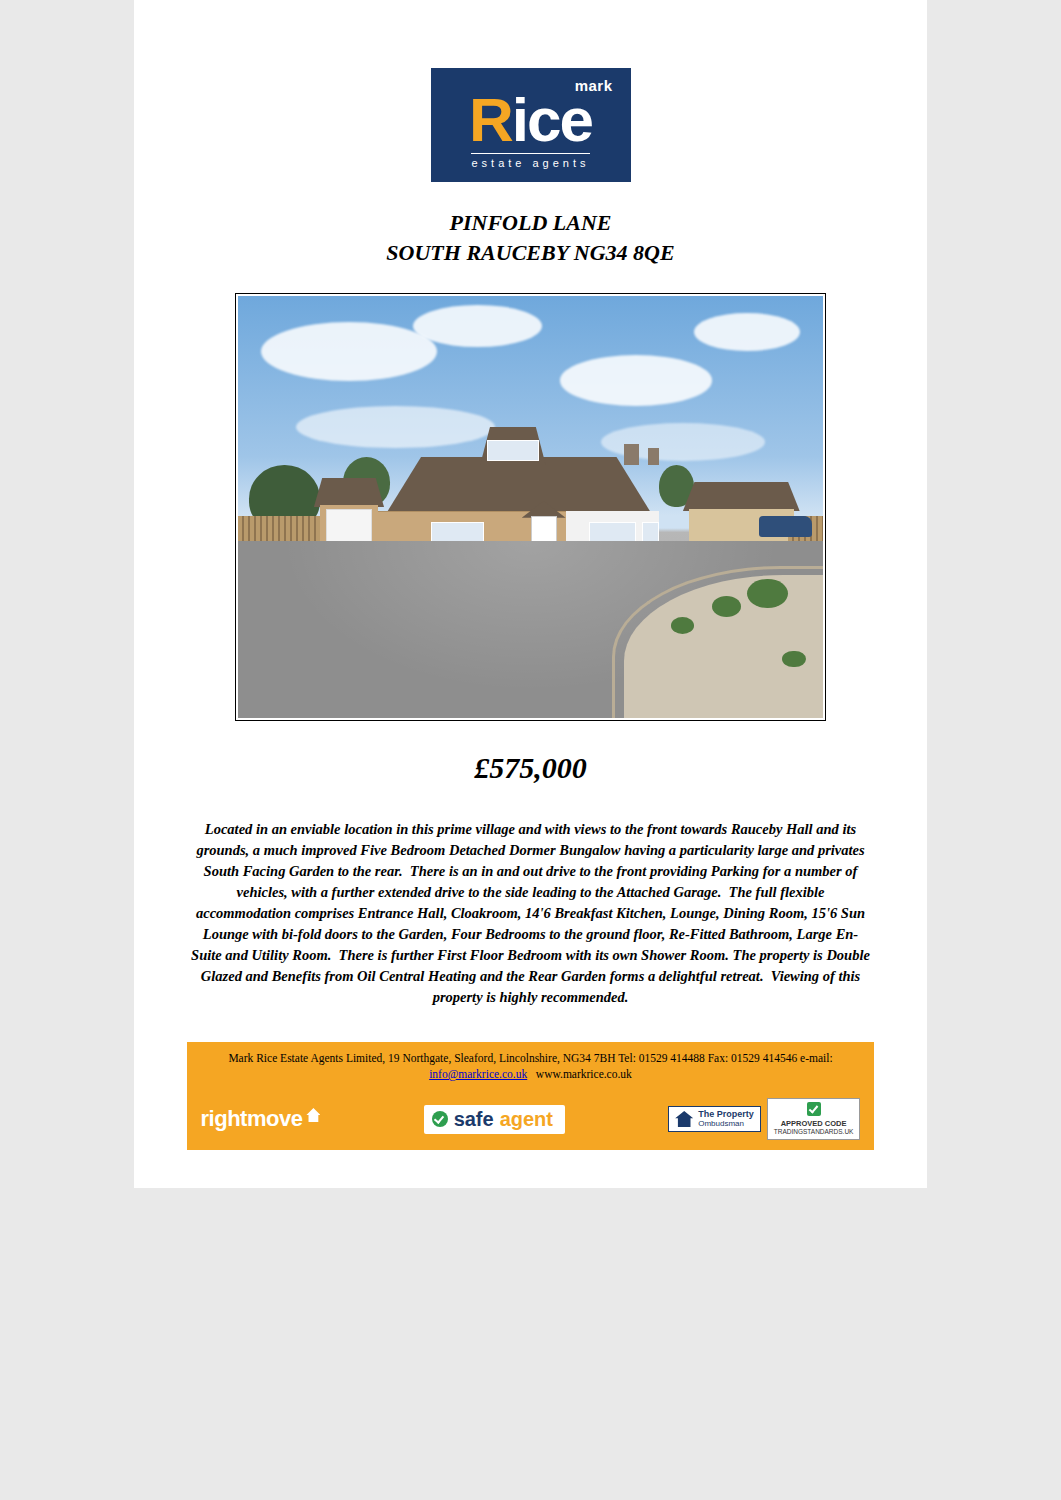mark
Rice
estate agents
PINFOLD LANE
SOUTH RAUCEBY NG34 8QE
£575,000
Located in an enviable location in this prime village and with views to the front towards Rauceby Hall and its grounds, a much improved Five Bedroom Detached Dormer Bungalow having a particularity large and privates South Facing Garden to the rear. There is an in and out drive to the front providing Parking for a number of vehicles, with a further extended drive to the side leading to the Attached Garage. The full flexible accommodation comprises Entrance Hall, Cloakroom, 14'6 Breakfast Kitchen, Lounge, Dining Room, 15'6 Sun Lounge with bi-fold doors to the Garden, Four Bedrooms to the ground floor, Re-Fitted Bathroom, Large En-Suite and Utility Room. There is further First Floor Bedroom with its own Shower Room. The property is Double Glazed and Benefits from Oil Central Heating and the Rear Garden forms a delightful retreat. Viewing of this property is highly recommended.
Mark Rice Estate Agents Limited, 19 Northgate, Sleaford, Lincolnshire, NG34 7BH Tel: 01529 414488 Fax: 01529 414546 e-mail: info@markrice.co.uk www.markrice.co.uk
rightmove
safe agent
The Property Ombudsman APPROVED CODE TRADINGSTANDARDS.UK